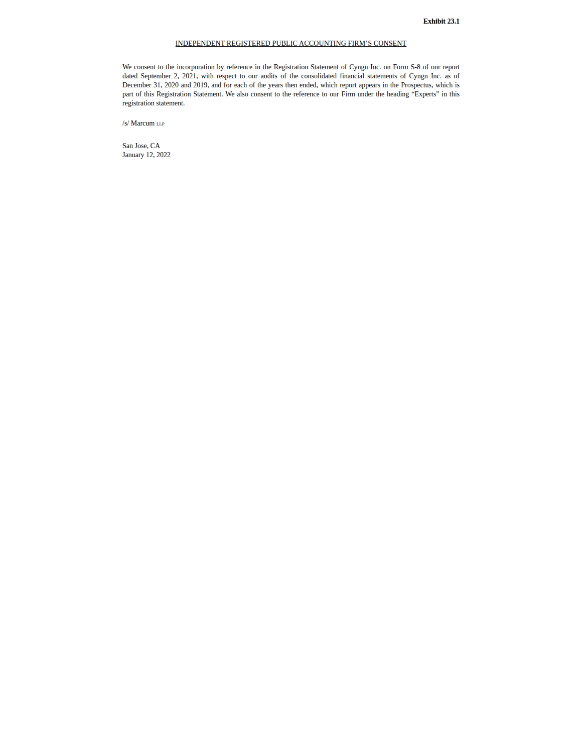Exhibit 23.1
INDEPENDENT REGISTERED PUBLIC ACCOUNTING FIRM’S CONSENT
We consent to the incorporation by reference in the Registration Statement of Cyngn Inc. on Form S-8 of our report dated September 2, 2021, with respect to our audits of the consolidated financial statements of Cyngn Inc. as of December 31, 2020 and 2019, and for each of the years then ended, which report appears in the Prospectus, which is part of this Registration Statement. We also consent to the reference to our Firm under the heading “Experts” in this registration statement.
/s/ Marcum llp
San Jose, CA
January 12, 2022